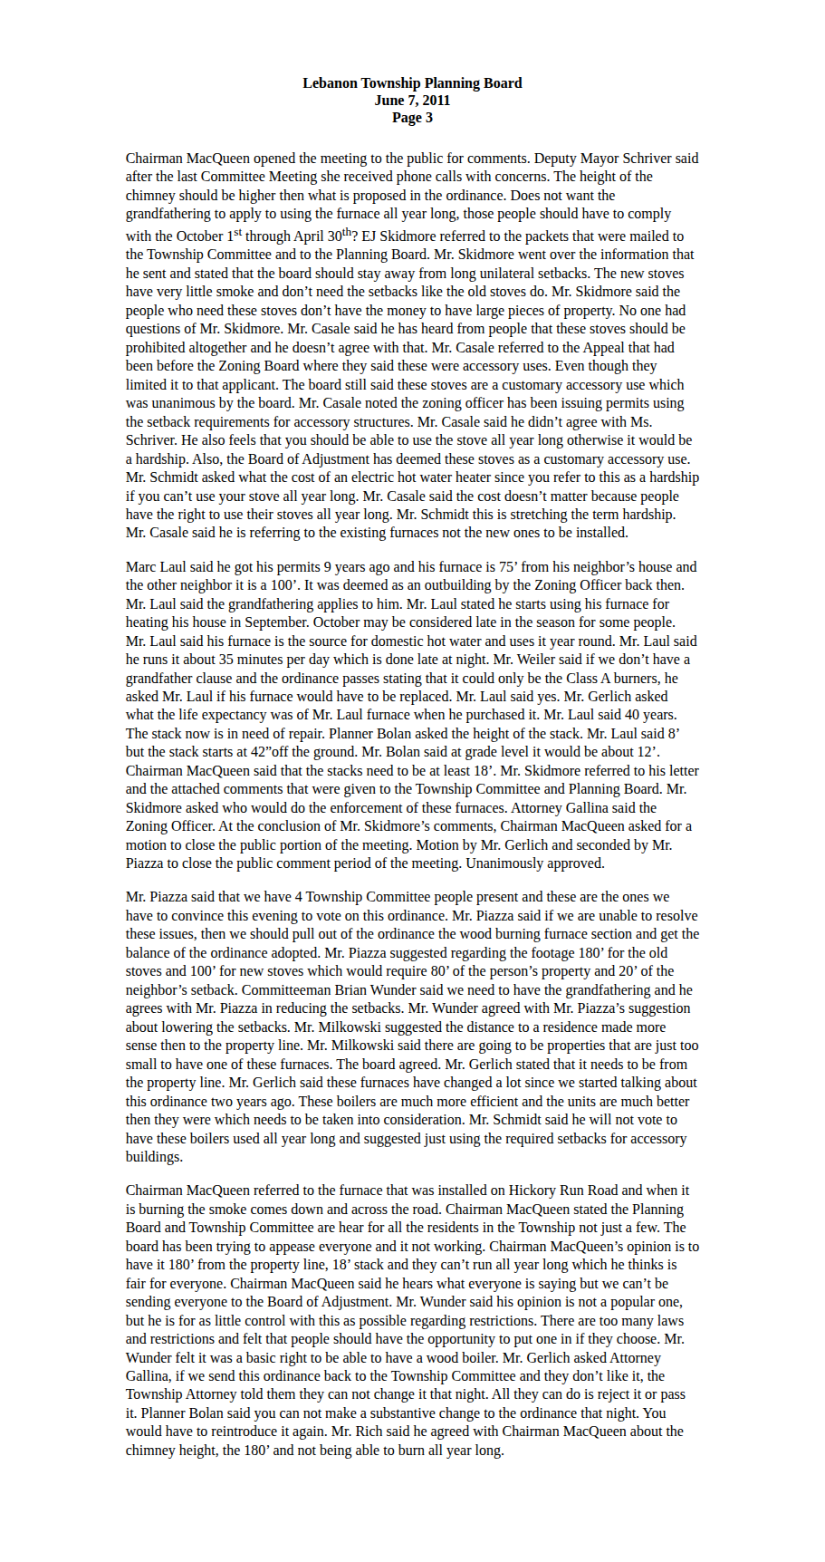Lebanon Township Planning Board June 7, 2011 Page 3
Chairman MacQueen opened the meeting to the public for comments. Deputy Mayor Schriver said after the last Committee Meeting she received phone calls with concerns. The height of the chimney should be higher then what is proposed in the ordinance. Does not want the grandfathering to apply to using the furnace all year long, those people should have to comply with the October 1st through April 30th? EJ Skidmore referred to the packets that were mailed to the Township Committee and to the Planning Board. Mr. Skidmore went over the information that he sent and stated that the board should stay away from long unilateral setbacks. The new stoves have very little smoke and don’t need the setbacks like the old stoves do. Mr. Skidmore said the people who need these stoves don’t have the money to have large pieces of property. No one had questions of Mr. Skidmore. Mr. Casale said he has heard from people that these stoves should be prohibited altogether and he doesn’t agree with that. Mr. Casale referred to the Appeal that had been before the Zoning Board where they said these were accessory uses. Even though they limited it to that applicant. The board still said these stoves are a customary accessory use which was unanimous by the board. Mr. Casale noted the zoning officer has been issuing permits using the setback requirements for accessory structures. Mr. Casale said he didn’t agree with Ms. Schriver. He also feels that you should be able to use the stove all year long otherwise it would be a hardship. Also, the Board of Adjustment has deemed these stoves as a customary accessory use. Mr. Schmidt asked what the cost of an electric hot water heater since you refer to this as a hardship if you can’t use your stove all year long. Mr. Casale said the cost doesn’t matter because people have the right to use their stoves all year long. Mr. Schmidt this is stretching the term hardship. Mr. Casale said he is referring to the existing furnaces not the new ones to be installed.
Marc Laul said he got his permits 9 years ago and his furnace is 75’ from his neighbor’s house and the other neighbor it is a 100’. It was deemed as an outbuilding by the Zoning Officer back then. Mr. Laul said the grandfathering applies to him. Mr. Laul stated he starts using his furnace for heating his house in September. October may be considered late in the season for some people. Mr. Laul said his furnace is the source for domestic hot water and uses it year round. Mr. Laul said he runs it about 35 minutes per day which is done late at night. Mr. Weiler said if we don’t have a grandfather clause and the ordinance passes stating that it could only be the Class A burners, he asked Mr. Laul if his furnace would have to be replaced. Mr. Laul said yes. Mr. Gerlich asked what the life expectancy was of Mr. Laul furnace when he purchased it. Mr. Laul said 40 years. The stack now is in need of repair. Planner Bolan asked the height of the stack. Mr. Laul said 8’ but the stack starts at 42”off the ground. Mr. Bolan said at grade level it would be about 12’. Chairman MacQueen said that the stacks need to be at least 18’. Mr. Skidmore referred to his letter and the attached comments that were given to the Township Committee and Planning Board. Mr. Skidmore asked who would do the enforcement of these furnaces. Attorney Gallina said the Zoning Officer. At the conclusion of Mr. Skidmore’s comments, Chairman MacQueen asked for a motion to close the public portion of the meeting. Motion by Mr. Gerlich and seconded by Mr. Piazza to close the public comment period of the meeting. Unanimously approved.
Mr. Piazza said that we have 4 Township Committee people present and these are the ones we have to convince this evening to vote on this ordinance. Mr. Piazza said if we are unable to resolve these issues, then we should pull out of the ordinance the wood burning furnace section and get the balance of the ordinance adopted. Mr. Piazza suggested regarding the footage 180’ for the old stoves and 100’ for new stoves which would require 80’ of the person’s property and 20’ of the neighbor’s setback. Committeeman Brian Wunder said we need to have the grandfathering and he agrees with Mr. Piazza in reducing the setbacks. Mr. Wunder agreed with Mr. Piazza’s suggestion about lowering the setbacks. Mr. Milkowski suggested the distance to a residence made more sense then to the property line. Mr. Milkowski said there are going to be properties that are just too small to have one of these furnaces. The board agreed. Mr. Gerlich stated that it needs to be from the property line. Mr. Gerlich said these furnaces have changed a lot since we started talking about this ordinance two years ago. These boilers are much more efficient and the units are much better then they were which needs to be taken into consideration. Mr. Schmidt said he will not vote to have these boilers used all year long and suggested just using the required setbacks for accessory buildings.
Chairman MacQueen referred to the furnace that was installed on Hickory Run Road and when it is burning the smoke comes down and across the road. Chairman MacQueen stated the Planning Board and Township Committee are hear for all the residents in the Township not just a few. The board has been trying to appease everyone and it not working. Chairman MacQueen’s opinion is to have it 180’ from the property line, 18’ stack and they can’t run all year long which he thinks is fair for everyone. Chairman MacQueen said he hears what everyone is saying but we can’t be sending everyone to the Board of Adjustment. Mr. Wunder said his opinion is not a popular one, but he is for as little control with this as possible regarding restrictions. There are too many laws and restrictions and felt that people should have the opportunity to put one in if they choose. Mr. Wunder felt it was a basic right to be able to have a wood boiler. Mr. Gerlich asked Attorney Gallina, if we send this ordinance back to the Township Committee and they don’t like it, the Township Attorney told them they can not change it that night. All they can do is reject it or pass it. Planner Bolan said you can not make a substantive change to the ordinance that night. You would have to reintroduce it again. Mr. Rich said he agreed with Chairman MacQueen about the chimney height, the 180’ and not being able to burn all year long.